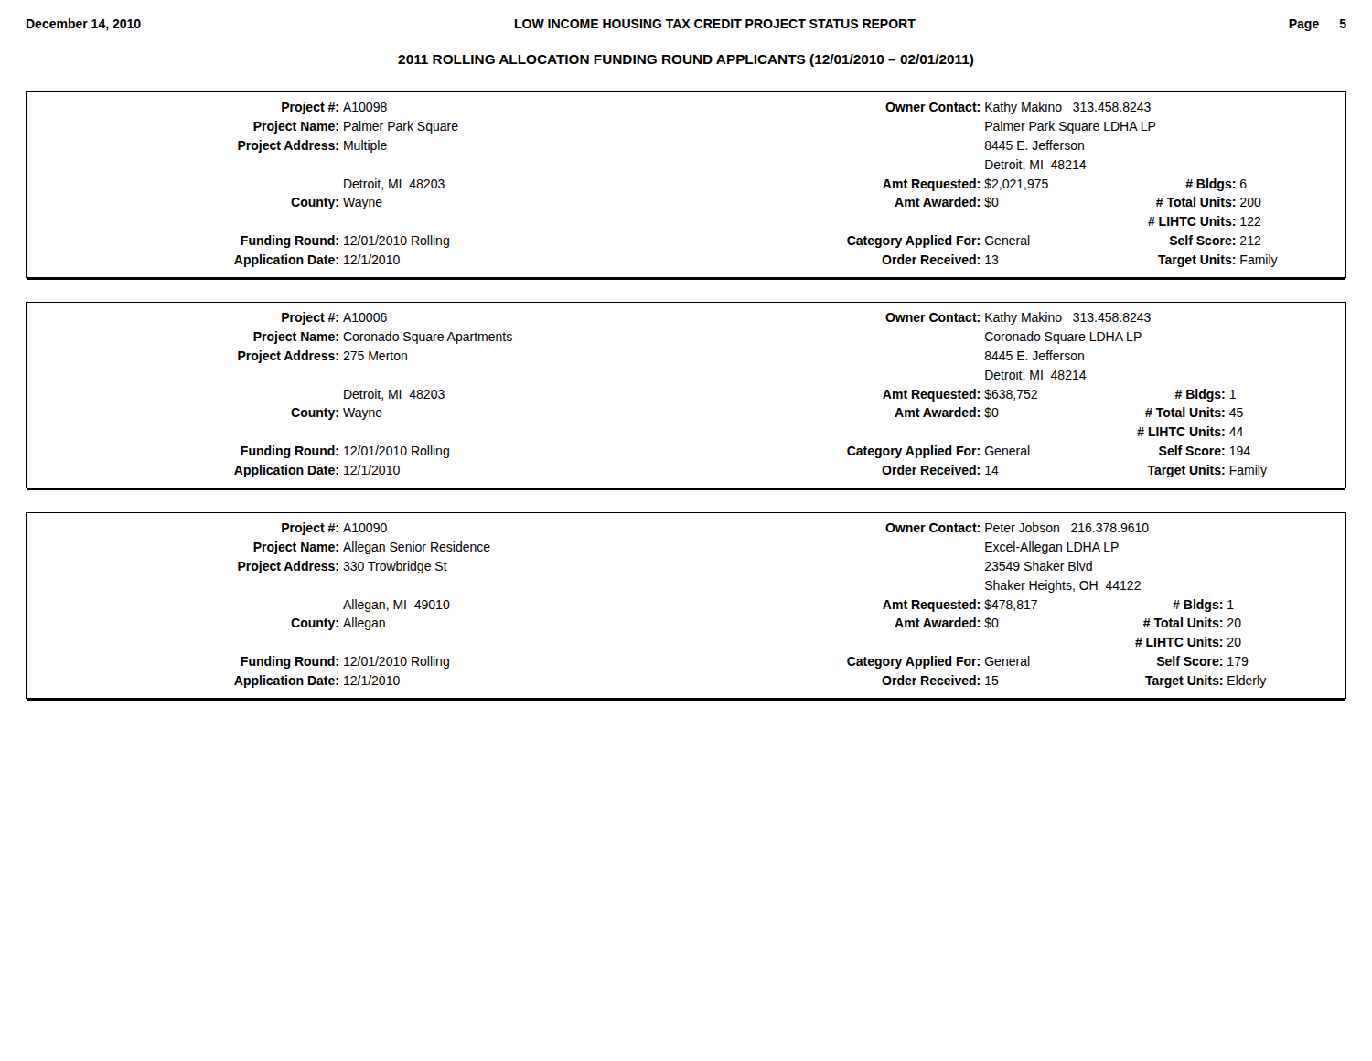December 14, 2010
LOW INCOME HOUSING TAX CREDIT PROJECT STATUS REPORT
Page5
2011 ROLLING ALLOCATION FUNDING ROUND APPLICANTS (12/01/2010 – 02/01/2011)
| Project #: | A10098 | Owner Contact: | Kathy Makino 313.458.8243 |
| Project Name: | Palmer Park Square | | Palmer Park Square LDHA LP |
| Project Address: | Multiple | | 8445 E. Jefferson |
| | | | Detroit, MI 48214 |
| | Detroit, MI 48203 | Amt Requested: | $2,021,975 | # Bldgs: | 6 |
| County: | Wayne | Amt Awarded: | $0 | # Total Units: | 200 |
| | | | | # LIHTC Units: | 122 |
| Funding Round: | 12/01/2010 Rolling | Category Applied For: | General | Self Score: | 212 |
| Application Date: | 12/1/2010 | Order Received: | 13 | Target Units: | Family |
| Project #: | A10006 | Owner Contact: | Kathy Makino 313.458.8243 |
| Project Name: | Coronado Square Apartments | | Coronado Square LDHA LP |
| Project Address: | 275 Merton | | 8445 E. Jefferson |
| | | | Detroit, MI 48214 |
| | Detroit, MI 48203 | Amt Requested: | $638,752 | # Bldgs: | 1 |
| County: | Wayne | Amt Awarded: | $0 | # Total Units: | 45 |
| | | | | # LIHTC Units: | 44 |
| Funding Round: | 12/01/2010 Rolling | Category Applied For: | General | Self Score: | 194 |
| Application Date: | 12/1/2010 | Order Received: | 14 | Target Units: | Family |
| Project #: | A10090 | Owner Contact: | Peter Jobson 216.378.9610 |
| Project Name: | Allegan Senior Residence | | Excel-Allegan LDHA LP |
| Project Address: | 330 Trowbridge St | | 23549 Shaker Blvd |
| | | | Shaker Heights, OH 44122 |
| | Allegan, MI 49010 | Amt Requested: | $478,817 | # Bldgs: | 1 |
| County: | Allegan | Amt Awarded: | $0 | # Total Units: | 20 |
| | | | | # LIHTC Units: | 20 |
| Funding Round: | 12/01/2010 Rolling | Category Applied For: | General | Self Score: | 179 |
| Application Date: | 12/1/2010 | Order Received: | 15 | Target Units: | Elderly |